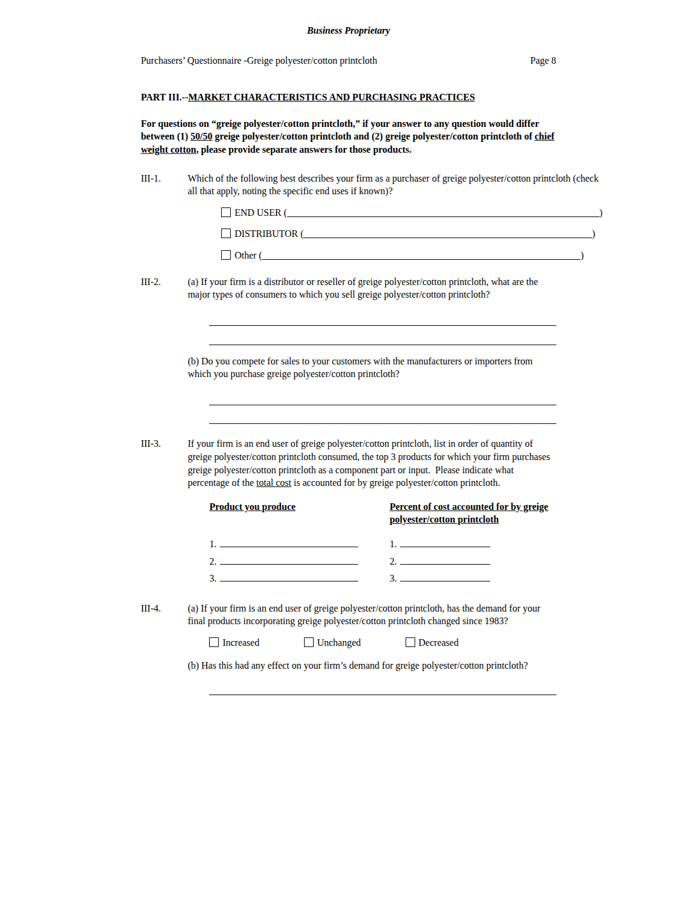Business Proprietary
Purchasers’ Questionnaire -Greige polyester/cotton printcloth
Page 8
PART III.--MARKET CHARACTERISTICS AND PURCHASING PRACTICES
For questions on “greige polyester/cotton printcloth,” if your answer to any question would differ between (1) 50/50 greige polyester/cotton printcloth and (2) greige polyester/cotton printcloth of chief weight cotton, please provide separate answers for those products.
III-1.
Which of the following best describes your firm as a purchaser of greige polyester/cotton printcloth (check all that apply, noting the specific end uses if known)?
END USER ( )
DISTRIBUTOR ( )
Other ( )
III-2.
(a) If your firm is a distributor or reseller of greige polyester/cotton printcloth, what are the major types of consumers to which you sell greige polyester/cotton printcloth?
(b) Do you compete for sales to your customers with the manufacturers or importers from which you purchase greige polyester/cotton printcloth?
III-3.
If your firm is an end user of greige polyester/cotton printcloth, list in order of quantity of greige polyester/cotton printcloth consumed, the top 3 products for which your firm purchases greige polyester/cotton printcloth as a component part or input. Please indicate what percentage of the total cost is accounted for by greige polyester/cotton printcloth.
Product you produce
Percent of cost accounted for by greigepolyester/cotton printcloth
1.
1.
2.
2.
3.
3.
III-4.
(a) If your firm is an end user of greige polyester/cotton printcloth, has the demand for your final products incorporating greige polyester/cotton printcloth changed since 1983?
Increased Unchanged Decreased
(b) Has this had any effect on your firm’s demand for greige polyester/cotton printcloth?